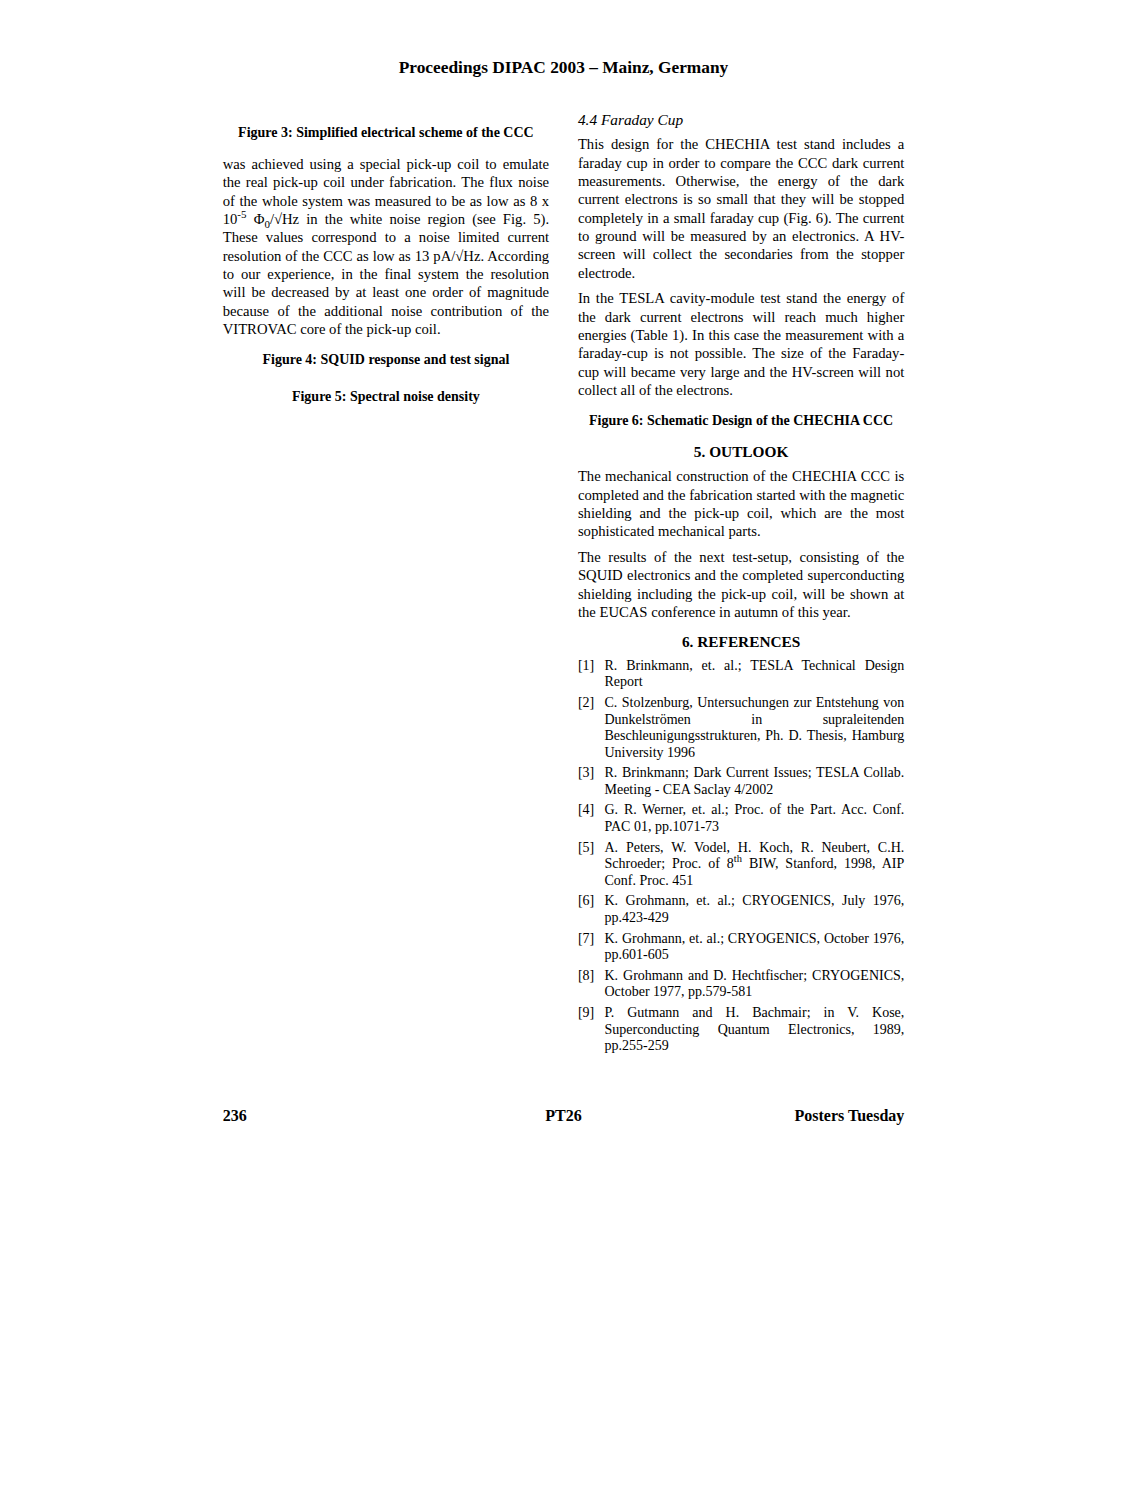Proceedings DIPAC 2003 – Mainz, Germany
Figure 3: Simplified electrical scheme of the CCC
was achieved using a special pick-up coil to emulate the real pick-up coil under fabrication. The flux noise of the whole system was measured to be as low as 8 x 10-5 Φ0/√Hz in the white noise region (see Fig. 5). These values correspond to a noise limited current resolution of the CCC as low as 13 pA/√Hz. According to our experience, in the final system the resolution will be decreased by at least one order of magnitude because of the additional noise contribution of the VITROVAC core of the pick-up coil.
Figure 4: SQUID response and test signal
Figure 5: Spectral noise density
4.4 Faraday Cup
This design for the CHECHIA test stand includes a faraday cup in order to compare the CCC dark current measurements. Otherwise, the energy of the dark current electrons is so small that they will be stopped completely in a small faraday cup (Fig. 6). The current to ground will be measured by an electronics. A HV-screen will collect the secondaries from the stopper electrode.
In the TESLA cavity-module test stand the energy of the dark current electrons will reach much higher energies (Table 1). In this case the measurement with a faraday-cup is not possible. The size of the Faraday-cup will became very large and the HV-screen will not collect all of the electrons.
Figure 6: Schematic Design of the CHECHIA CCC
5. OUTLOOK
The mechanical construction of the CHECHIA CCC is completed and the fabrication started with the magnetic shielding and the pick-up coil, which are the most sophisticated mechanical parts.
The results of the next test-setup, consisting of the SQUID electronics and the completed superconducting shielding including the pick-up coil, will be shown at the EUCAS conference in autumn of this year.
6. REFERENCES
| [1] | R. Brinkmann, et. al.; TESLA Technical Design Report |
| [2] | C. Stolzenburg, Untersuchungen zur Entstehung von Dunkelströmen in supraleitenden Beschleunigungsstrukturen, Ph. D. Thesis, Hamburg University 1996 |
| [3] | R. Brinkmann; Dark Current Issues; TESLA Collab. Meeting - CEA Saclay 4/2002 |
| [4] | G. R. Werner, et. al.; Proc. of the Part. Acc. Conf. PAC 01, pp.1071-73 |
| [5] | A. Peters, W. Vodel, H. Koch, R. Neubert, C.H. Schroeder; Proc. of 8 th BIW, Stanford, 1998, AIP Conf. Proc. 451 |
| [6] | K. Grohmann, et. al.; CRYOGENICS, July 1976, pp.423-429 |
| [7] | K. Grohmann, et. al.; CRYOGENICS, October 1976, pp.601-605 |
| [8] | K. Grohmann and D. Hechtfischer; CRYOGENICS, October 1977, pp.579-581 |
| [9] | P. Gutmann and H. Bachmair; in V. Kose, Superconducting Quantum Electronics, 1989, pp.255-259 |
236
PT26
Posters Tuesday